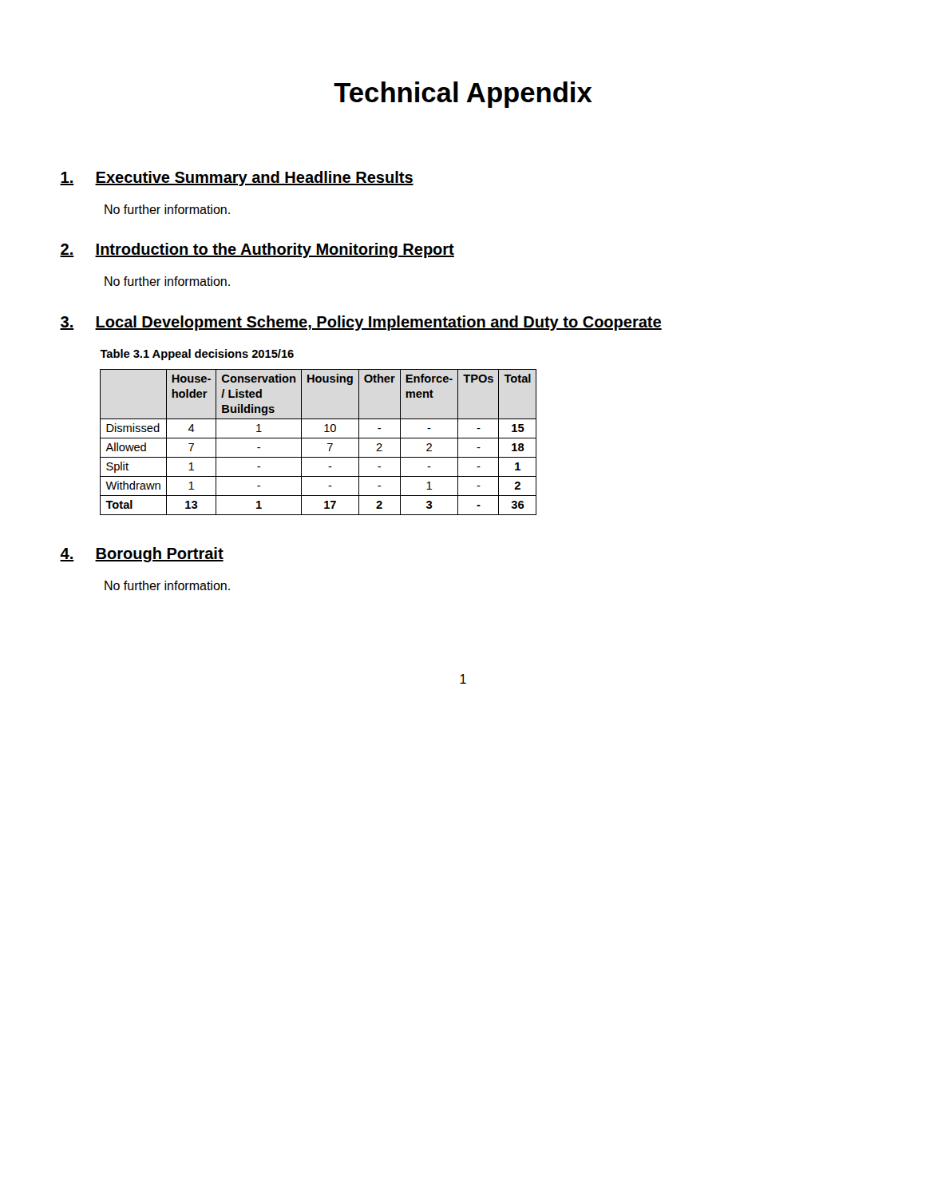Technical Appendix
1. Executive Summary and Headline Results
No further information.
2. Introduction to the Authority Monitoring Report
No further information.
3. Local Development Scheme, Policy Implementation and Duty to Cooperate
Table 3.1 Appeal decisions 2015/16
| | House- holder | Conservation / Listed Buildings | Housing | Other | Enforce- ment | TPOs | Total |
| --- | --- | --- | --- | --- | --- | --- | --- |
| Dismissed | 4 | 1 | 10 | - | - | - | 15 |
| Allowed | 7 | - | 7 | 2 | 2 | - | 18 |
| Split | 1 | - | - | - | - | - | 1 |
| Withdrawn | 1 | - | - | - | 1 | - | 2 |
| Total | 13 | 1 | 17 | 2 | 3 | - | 36 |
4. Borough Portrait
No further information.
1